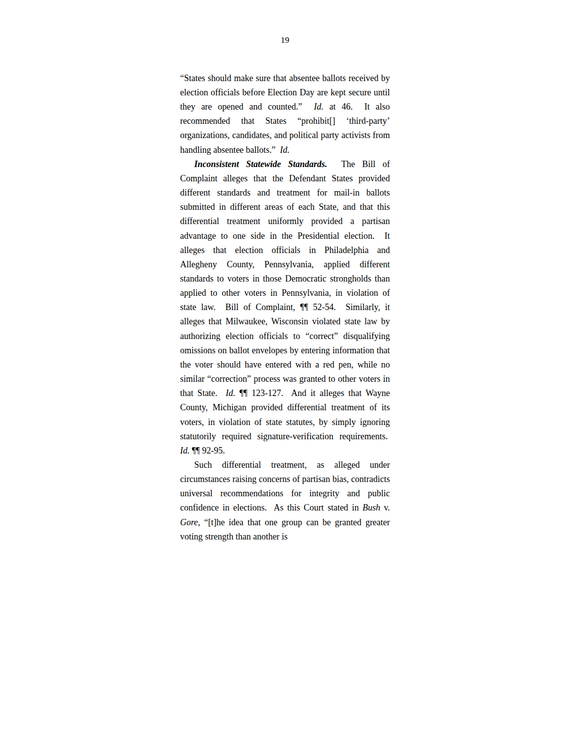19
“States should make sure that absentee ballots received by election officials before Election Day are kept secure until they are opened and counted.” Id. at 46. It also recommended that States “prohibit[] ‘third-party’ organizations, candidates, and political party activists from handling absentee ballots.” Id.
Inconsistent Statewide Standards. The Bill of Complaint alleges that the Defendant States provided different standards and treatment for mail-in ballots submitted in different areas of each State, and that this differential treatment uniformly provided a partisan advantage to one side in the Presidential election. It alleges that election officials in Philadelphia and Allegheny County, Pennsylvania, applied different standards to voters in those Democratic strongholds than applied to other voters in Pennsylvania, in violation of state law. Bill of Complaint, ¶¶ 52-54. Similarly, it alleges that Milwaukee, Wisconsin violated state law by authorizing election officials to “correct” disqualifying omissions on ballot envelopes by entering information that the voter should have entered with a red pen, while no similar “correction” process was granted to other voters in that State. Id. ¶¶ 123-127. And it alleges that Wayne County, Michigan provided differential treatment of its voters, in violation of state statutes, by simply ignoring statutorily required signature-verification requirements. Id. ¶¶ 92-95.
Such differential treatment, as alleged under circumstances raising concerns of partisan bias, contradicts universal recommendations for integrity and public confidence in elections. As this Court stated in Bush v. Gore, “[t]he idea that one group can be granted greater voting strength than another is